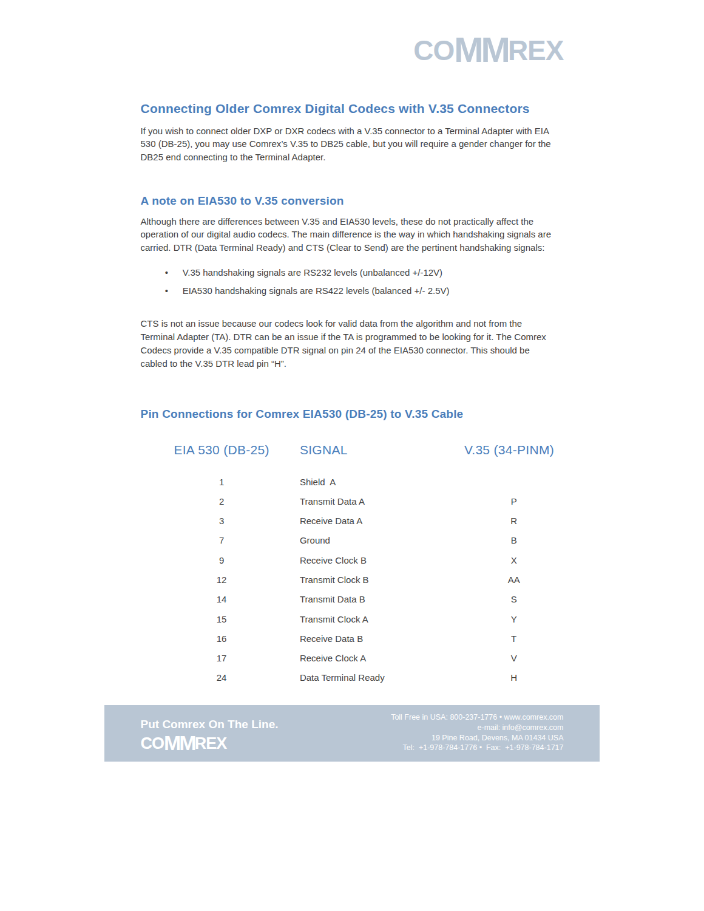COMMREX
Connecting Older Comrex Digital Codecs with V.35 Connectors
If you wish to connect older DXP or DXR codecs with a V.35 connector to a Terminal Adapter with EIA 530 (DB-25), you may use Comrex’s V.35 to DB25 cable, but you will require a gender changer for the DB25 end connecting to the Terminal Adapter.
A note on EIA530 to V.35 conversion
Although there are differences between V.35 and EIA530 levels, these do not practically affect the operation of our digital audio codecs. The main difference is the way in which handshaking signals are carried. DTR (Data Terminal Ready) and CTS (Clear to Send) are the pertinent handshaking signals:
V.35 handshaking signals are RS232 levels (unbalanced +/-12V)
EIA530 handshaking signals are RS422 levels (balanced +/- 2.5V)
CTS is not an issue because our codecs look for valid data from the algorithm and not from the Terminal Adapter (TA). DTR can be an issue if the TA is programmed to be looking for it. The Comrex Codecs provide a V.35 compatible DTR signal on pin 24 of the EIA530 connector. This should be cabled to the V.35 DTR lead pin “H”.
Pin Connections for Comrex EIA530 (DB-25) to V.35 Cable
| EIA 530 (DB-25) | SIGNAL | V.35 (34-PINM) |
| --- | --- | --- |
| 1 | Shield A | |
| 2 | Transmit Data A | P |
| 3 | Receive Data A | R |
| 7 | Ground | B |
| 9 | Receive Clock B | X |
| 12 | Transmit Clock B | AA |
| 14 | Transmit Data B | S |
| 15 | Transmit Clock A | Y |
| 16 | Receive Data B | T |
| 17 | Receive Clock A | V |
| 24 | Data Terminal Ready | H |
Put Comrex On The Line.
COMMREX
Toll Free in USA: 800-237-1776 • www.comrex.com
e-mail: info@comrex.com
19 Pine Road, Devens, MA 01434 USA
Tel: +1-978-784-1776 • Fax: +1-978-784-1717